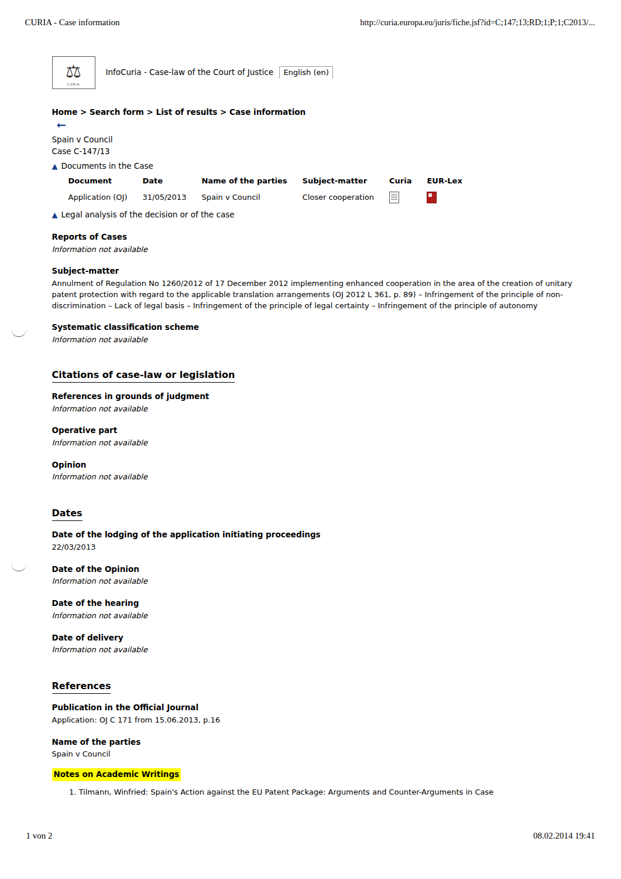CURIA - Case information http://curia.europa.eu/juris/fiche.jsf?id=C;147;13;RD;1;P;1;C2013/...
⚖
CURIA
InfoCuria - Case-law of the Court of Justice English (en)
Home > Search form > List of results > Case information
➞
Spain v Council
Case C-147/13
▲Documents in the Case
| Document | Date | Name of the parties | Subject-matter | Curia | EUR-Lex |
| --- | --- | --- | --- | --- | --- |
| Application (OJ) | 31/05/2013 | Spain v Council | Closer cooperation | | |
▲Legal analysis of the decision or of the case
Reports of Cases
Information not available
Subject-matter
Annulment of Regulation No 1260/2012 of 17 December 2012 implementing enhanced cooperation in the area of the creation of unitary patent protection with regard to the applicable translation arrangements (OJ 2012 L 361, p. 89) – Infringement of the principle of non-discrimination – Lack of legal basis – Infringement of the principle of legal certainty – Infringement of the principle of autonomy
Systematic classification scheme
Information not available
Citations of case-law or legislation
References in grounds of judgment
Information not available
Operative part
Information not available
Opinion
Information not available
Dates
Date of the lodging of the application initiating proceedings
22/03/2013
Date of the Opinion
Information not available
Date of the hearing
Information not available
Date of delivery
Information not available
References
Publication in the Official Journal
Application: OJ C 171 from 15.06.2013, p.16
Name of the parties
Spain v Council
Notes on Academic Writings
Tilmann, Winfried: Spain's Action against the EU Patent Package: Arguments and Counter-Arguments in Case
1 von 2 08.02.2014 19:41